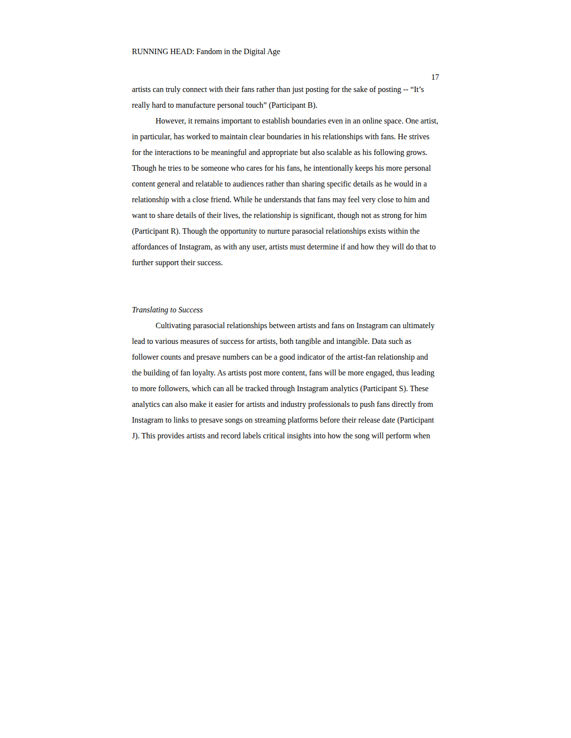RUNNING HEAD: Fandom in the Digital Age
17
artists can truly connect with their fans rather than just posting for the sake of posting -- “It’s really hard to manufacture personal touch” (Participant B).
However, it remains important to establish boundaries even in an online space. One artist, in particular, has worked to maintain clear boundaries in his relationships with fans. He strives for the interactions to be meaningful and appropriate but also scalable as his following grows. Though he tries to be someone who cares for his fans, he intentionally keeps his more personal content general and relatable to audiences rather than sharing specific details as he would in a relationship with a close friend. While he understands that fans may feel very close to him and want to share details of their lives, the relationship is significant, though not as strong for him (Participant R). Though the opportunity to nurture parasocial relationships exists within the affordances of Instagram, as with any user, artists must determine if and how they will do that to further support their success.
Translating to Success
Cultivating parasocial relationships between artists and fans on Instagram can ultimately lead to various measures of success for artists, both tangible and intangible. Data such as follower counts and presave numbers can be a good indicator of the artist-fan relationship and the building of fan loyalty. As artists post more content, fans will be more engaged, thus leading to more followers, which can all be tracked through Instagram analytics (Participant S). These analytics can also make it easier for artists and industry professionals to push fans directly from Instagram to links to presave songs on streaming platforms before their release date (Participant J). This provides artists and record labels critical insights into how the song will perform when